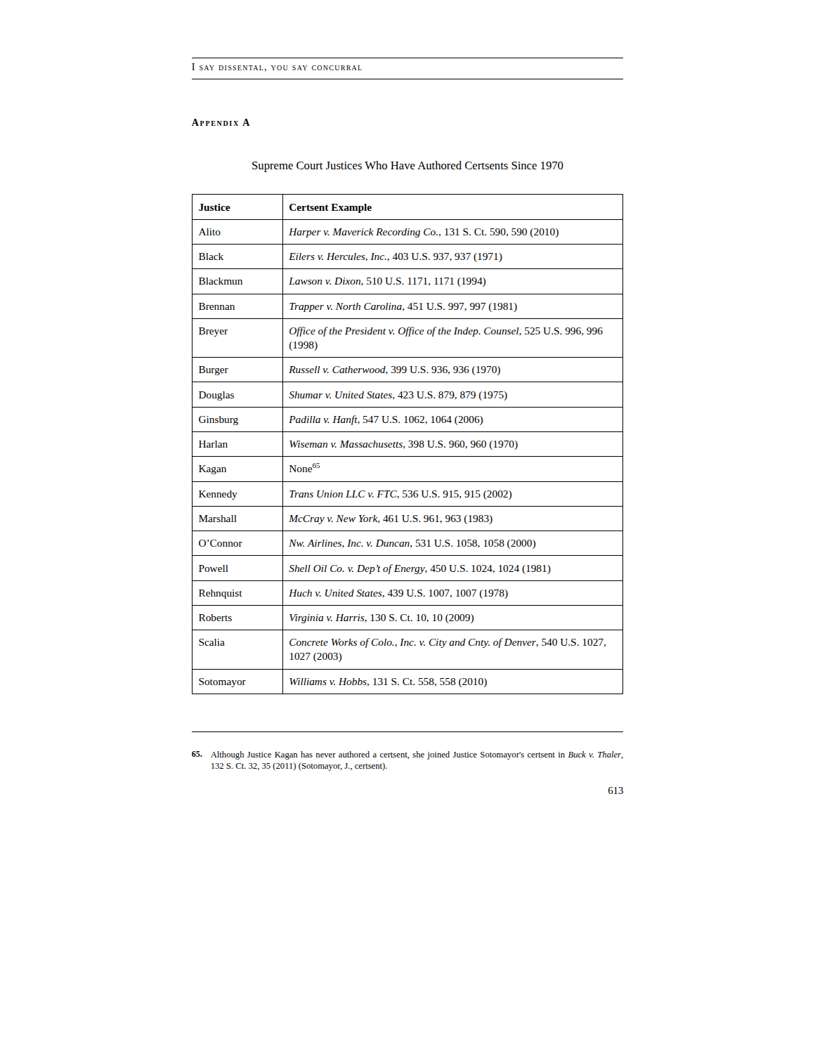I say dissental, you say concurral
Appendix A
Supreme Court Justices Who Have Authored Certsents Since 1970
| Justice | Certsent Example |
| --- | --- |
| Alito | Harper v. Maverick Recording Co. , 131 S. Ct. 590, 590 (2010) |
| Black | Eilers v. Hercules, Inc. , 403 U.S. 937, 937 (1971) |
| Blackmun | Lawson v. Dixon , 510 U.S. 1171, 1171 (1994) |
| Brennan | Trapper v. North Carolina , 451 U.S. 997, 997 (1981) |
| Breyer | Office of the President v. Office of the Indep. Counsel , 525 U.S. 996, 996 (1998) |
| Burger | Russell v. Catherwood , 399 U.S. 936, 936 (1970) |
| Douglas | Shumar v. United States , 423 U.S. 879, 879 (1975) |
| Ginsburg | Padilla v. Hanft , 547 U.S. 1062, 1064 (2006) |
| Harlan | Wiseman v. Massachusetts , 398 U.S. 960, 960 (1970) |
| Kagan | None 65 |
| Kennedy | Trans Union LLC v. FTC , 536 U.S. 915, 915 (2002) |
| Marshall | McCray v. New York , 461 U.S. 961, 963 (1983) |
| O’Connor | Nw. Airlines, Inc. v. Duncan , 531 U.S. 1058, 1058 (2000) |
| Powell | Shell Oil Co. v. Dep’t of Energy , 450 U.S. 1024, 1024 (1981) |
| Rehnquist | Huch v. United States , 439 U.S. 1007, 1007 (1978) |
| Roberts | Virginia v. Harris , 130 S. Ct. 10, 10 (2009) |
| Scalia | Concrete Works of Colo., Inc. v. City and Cnty. of Denver , 540 U.S. 1027, 1027 (2003) |
| Sotomayor | Williams v. Hobbs , 131 S. Ct. 558, 558 (2010) |
65. Although Justice Kagan has never authored a certsent, she joined Justice Sotomayor's certsent in Buck v. Thaler, 132 S. Ct. 32, 35 (2011) (Sotomayor, J., certsent).
613